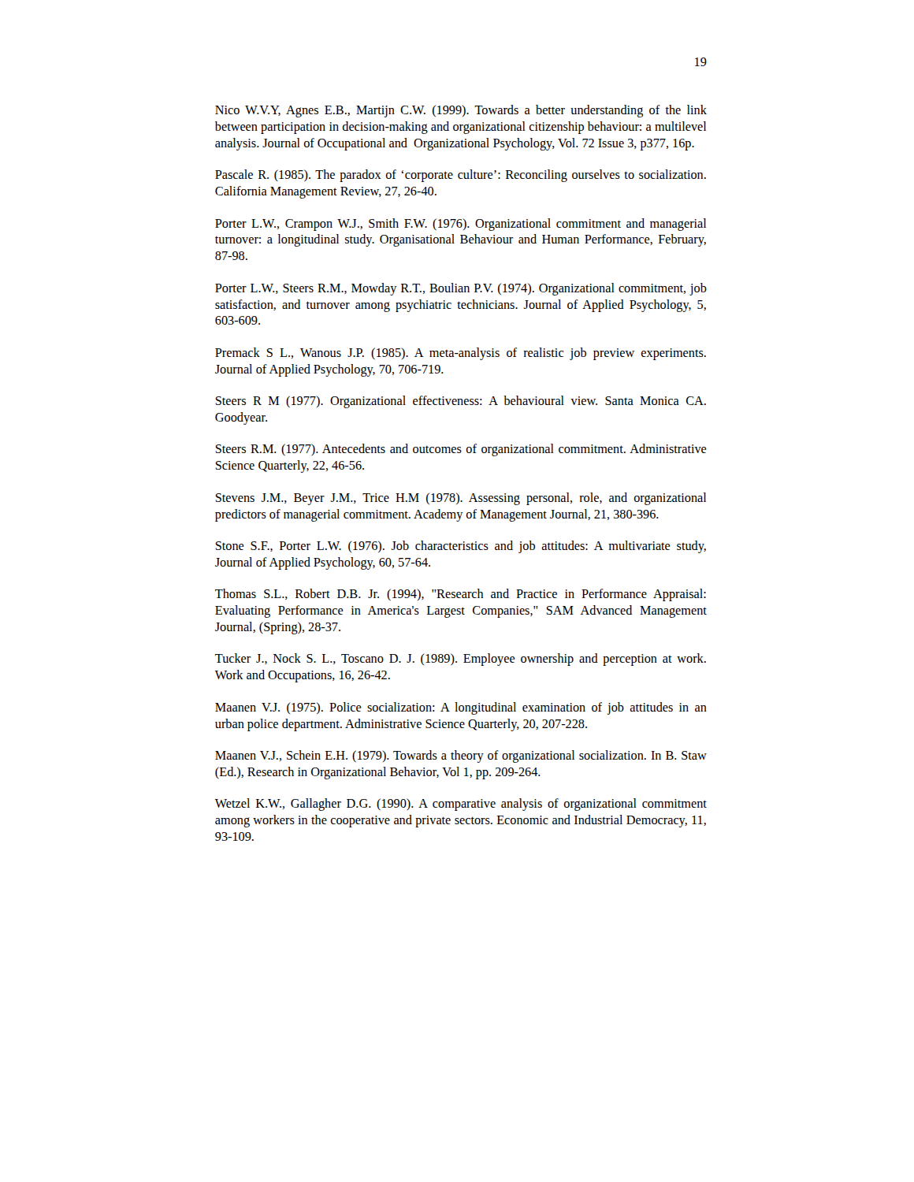19
Nico W.V.Y, Agnes E.B., Martijn C.W. (1999). Towards a better understanding of the link between participation in decision-making and organizational citizenship behaviour: a multilevel analysis. Journal of Occupational and Organizational Psychology, Vol. 72 Issue 3, p377, 16p.
Pascale R. (1985). The paradox of ‘corporate culture’: Reconciling ourselves to socialization. California Management Review, 27, 26-40.
Porter L.W., Crampon W.J., Smith F.W. (1976). Organizational commitment and managerial turnover: a longitudinal study. Organisational Behaviour and Human Performance, February, 87-98.
Porter L.W., Steers R.M., Mowday R.T., Boulian P.V. (1974). Organizational commitment, job satisfaction, and turnover among psychiatric technicians. Journal of Applied Psychology, 5, 603-609.
Premack S L., Wanous J.P. (1985). A meta-analysis of realistic job preview experiments. Journal of Applied Psychology, 70, 706-719.
Steers R M (1977). Organizational effectiveness: A behavioural view. Santa Monica CA. Goodyear.
Steers R.M. (1977). Antecedents and outcomes of organizational commitment. Administrative Science Quarterly, 22, 46-56.
Stevens J.M., Beyer J.M., Trice H.M (1978). Assessing personal, role, and organizational predictors of managerial commitment. Academy of Management Journal, 21, 380-396.
Stone S.F., Porter L.W. (1976). Job characteristics and job attitudes: A multivariate study, Journal of Applied Psychology, 60, 57-64.
Thomas S.L., Robert D.B. Jr. (1994), "Research and Practice in Performance Appraisal: Evaluating Performance in America's Largest Companies," SAM Advanced Management Journal, (Spring), 28-37.
Tucker J., Nock S. L., Toscano D. J. (1989). Employee ownership and perception at work. Work and Occupations, 16, 26-42.
Maanen V.J. (1975). Police socialization: A longitudinal examination of job attitudes in an urban police department. Administrative Science Quarterly, 20, 207-228.
Maanen V.J., Schein E.H. (1979). Towards a theory of organizational socialization. In B. Staw (Ed.), Research in Organizational Behavior, Vol 1, pp. 209-264.
Wetzel K.W., Gallagher D.G. (1990). A comparative analysis of organizational commitment among workers in the cooperative and private sectors. Economic and Industrial Democracy, 11, 93-109.